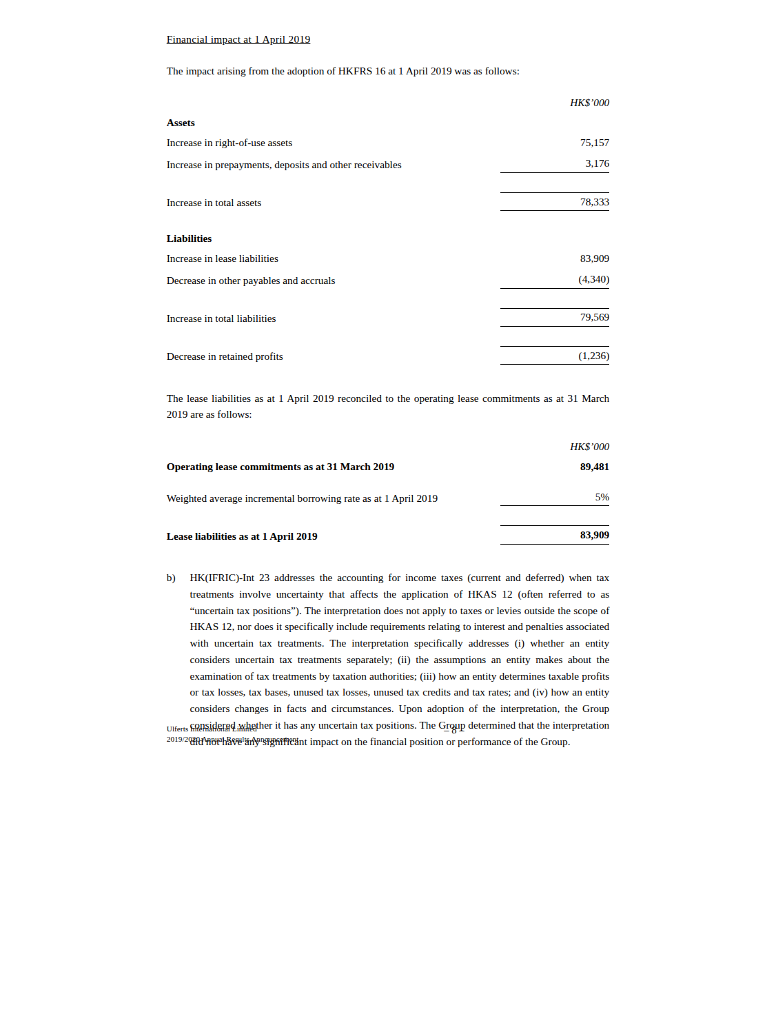Financial impact at 1 April 2019
The impact arising from the adoption of HKFRS 16 at 1 April 2019 was as follows:
| | HK$’000 |
| Assets | |
| Increase in right-of-use assets | 75,157 |
| Increase in prepayments, deposits and other receivables | 3,176 |
| Increase in total assets | 78,333 |
| Liabilities | |
| Increase in lease liabilities | 83,909 |
| Decrease in other payables and accruals | (4,340) |
| Increase in total liabilities | 79,569 |
| Decrease in retained profits | (1,236) |
The lease liabilities as at 1 April 2019 reconciled to the operating lease commitments as at 31 March 2019 are as follows:
| | HK$’000 |
| Operating lease commitments as at 31 March 2019 | 89,481 |
| Weighted average incremental borrowing rate as at 1 April 2019 | 5% |
| Lease liabilities as at 1 April 2019 | 83,909 |
b)
HK(IFRIC)-Int 23 addresses the accounting for income taxes (current and deferred) when tax treatments involve uncertainty that affects the application of HKAS 12 (often referred to as “uncertain tax positions”). The interpretation does not apply to taxes or levies outside the scope of HKAS 12, nor does it specifically include requirements relating to interest and penalties associated with uncertain tax treatments. The interpretation specifically addresses (i) whether an entity considers uncertain tax treatments separately; (ii) the assumptions an entity makes about the examination of tax treatments by taxation authorities; (iii) how an entity determines taxable profits or tax losses, tax bases, unused tax losses, unused tax credits and tax rates; and (iv) how an entity considers changes in facts and circumstances. Upon adoption of the interpretation, the Group considered whether it has any uncertain tax positions. The Group determined that the interpretation did not have any significant impact on the financial position or performance of the Group.
Ulferts International Limited
2019/2020 Annual Results Announcement
– 8 –